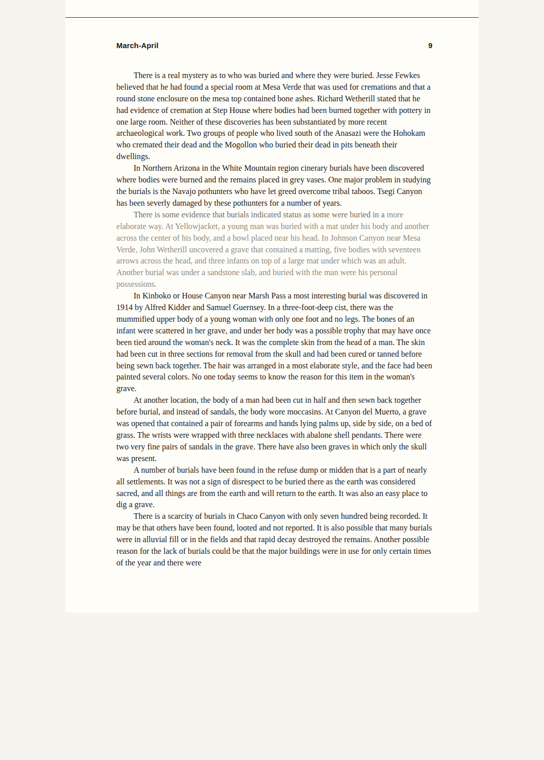March-April 9
There is a real mystery as to who was buried and where they were buried. Jesse Fewkes believed that he had found a special room at Mesa Verde that was used for cremations and that a round stone enclosure on the mesa top contained bone ashes. Richard Wetherill stated that he had evidence of cremation at Step House where bodies had been burned together with pottery in one large room. Neither of these discoveries has been substantiated by more recent archaeological work. Two groups of people who lived south of the Anasazi were the Hohokam who cremated their dead and the Mogollon who buried their dead in pits beneath their dwellings.
In Northern Arizona in the White Mountain region cinerary burials have been discovered where bodies were burned and the remains placed in grey vases. One major problem in studying the burials is the Navajo pothunters who have let greed overcome tribal taboos. Tsegi Canyon has been severly damaged by these pothunters for a number of years.
There is some evidence that burials indicated status as some were buried in a more elaborate way. At Yellowjacket, a young man was buried with a mat under his body and another across the center of his body, and a bowl placed near his head. In Johnson Canyon near Mesa Verde, John Wetherill uncovered a grave that contained a matting, five bodies with seventeen arrows across the head, and three infants on top of a large mat under which was an adult. Another burial was under a sandstone slab, and buried with the man were his personal possessions.
In Kinboko or House Canyon near Marsh Pass a most interesting burial was discovered in 1914 by Alfred Kidder and Samuel Guernsey. In a three-foot-deep cist, there was the mummified upper body of a young woman with only one foot and no legs. The bones of an infant were scattered in her grave, and under her body was a possible trophy that may have once been tied around the woman's neck. It was the complete skin from the head of a man. The skin had been cut in three sections for removal from the skull and had been cured or tanned before being sewn back together. The hair was arranged in a most elaborate style, and the face had been painted several colors. No one today seems to know the reason for this item in the woman's grave.
At another location, the body of a man had been cut in half and then sewn back together before burial, and instead of sandals, the body wore moccasins. At Canyon del Muerto, a grave was opened that contained a pair of forearms and hands lying palms up, side by side, on a bed of grass. The wrists were wrapped with three necklaces with abalone shell pendants. There were two very fine pairs of sandals in the grave. There have also been graves in which only the skull was present.
A number of burials have been found in the refuse dump or midden that is a part of nearly all settlements. It was not a sign of disrespect to be buried there as the earth was considered sacred, and all things are from the earth and will return to the earth. It was also an easy place to dig a grave.
There is a scarcity of burials in Chaco Canyon with only seven hundred being recorded. It may be that others have been found, looted and not reported. It is also possible that many burials were in alluvial fill or in the fields and that rapid decay destroyed the remains. Another possible reason for the lack of burials could be that the major buildings were in use for only certain times of the year and there were